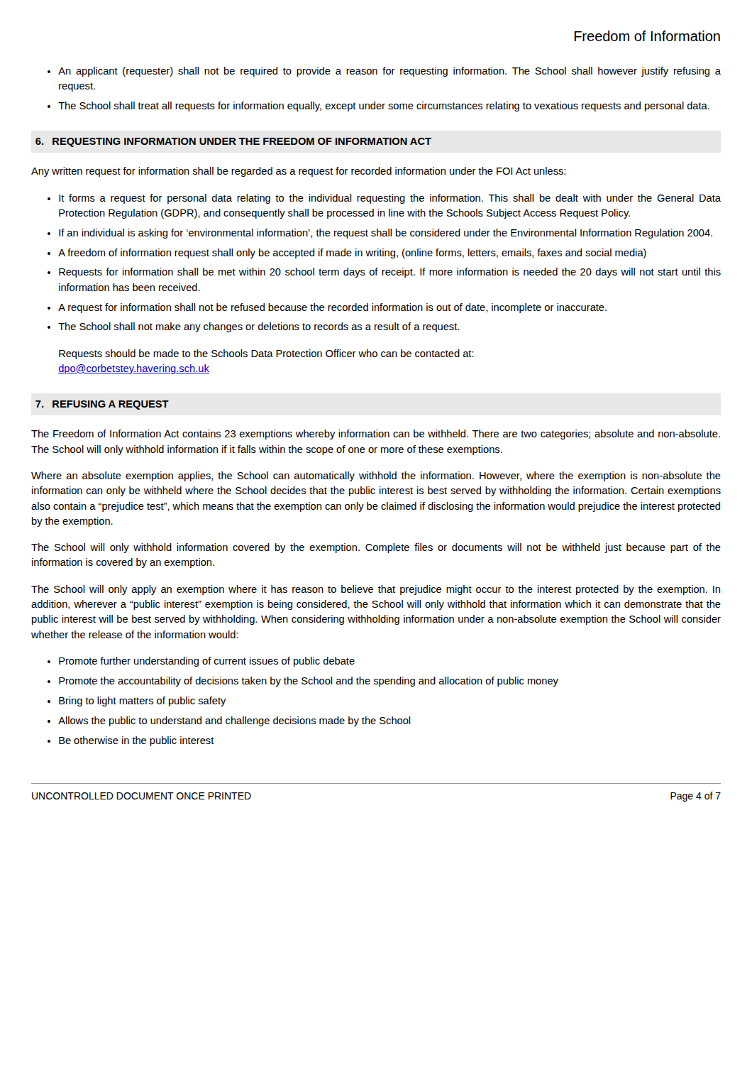Freedom of Information
An applicant (requester) shall not be required to provide a reason for requesting information. The School shall however justify refusing a request.
The School shall treat all requests for information equally, except under some circumstances relating to vexatious requests and personal data.
6. Requesting Information Under the Freedom of Information Act
Any written request for information shall be regarded as a request for recorded information under the FOI Act unless:
It forms a request for personal data relating to the individual requesting the information. This shall be dealt with under the General Data Protection Regulation (GDPR), and consequently shall be processed in line with the Schools Subject Access Request Policy.
If an individual is asking for ‘environmental information’, the request shall be considered under the Environmental Information Regulation 2004.
A freedom of information request shall only be accepted if made in writing, (online forms, letters, emails, faxes and social media)
Requests for information shall be met within 20 school term days of receipt. If more information is needed the 20 days will not start until this information has been received.
A request for information shall not be refused because the recorded information is out of date, incomplete or inaccurate.
The School shall not make any changes or deletions to records as a result of a request.
Requests should be made to the Schools Data Protection Officer who can be contacted at:
dpo@corbetstey.havering.sch.uk
7. Refusing a Request
The Freedom of Information Act contains 23 exemptions whereby information can be withheld. There are two categories; absolute and non-absolute. The School will only withhold information if it falls within the scope of one or more of these exemptions.
Where an absolute exemption applies, the School can automatically withhold the information. However, where the exemption is non-absolute the information can only be withheld where the School decides that the public interest is best served by withholding the information. Certain exemptions also contain a “prejudice test”, which means that the exemption can only be claimed if disclosing the information would prejudice the interest protected by the exemption.
The School will only withhold information covered by the exemption. Complete files or documents will not be withheld just because part of the information is covered by an exemption.
The School will only apply an exemption where it has reason to believe that prejudice might occur to the interest protected by the exemption. In addition, wherever a “public interest” exemption is being considered, the School will only withhold that information which it can demonstrate that the public interest will be best served by withholding. When considering withholding information under a non-absolute exemption the School will consider whether the release of the information would:
Promote further understanding of current issues of public debate
Promote the accountability of decisions taken by the School and the spending and allocation of public money
Bring to light matters of public safety
Allows the public to understand and challenge decisions made by the School
Be otherwise in the public interest
UNCONTROLLED DOCUMENT ONCE PRINTED Page 4 of 7